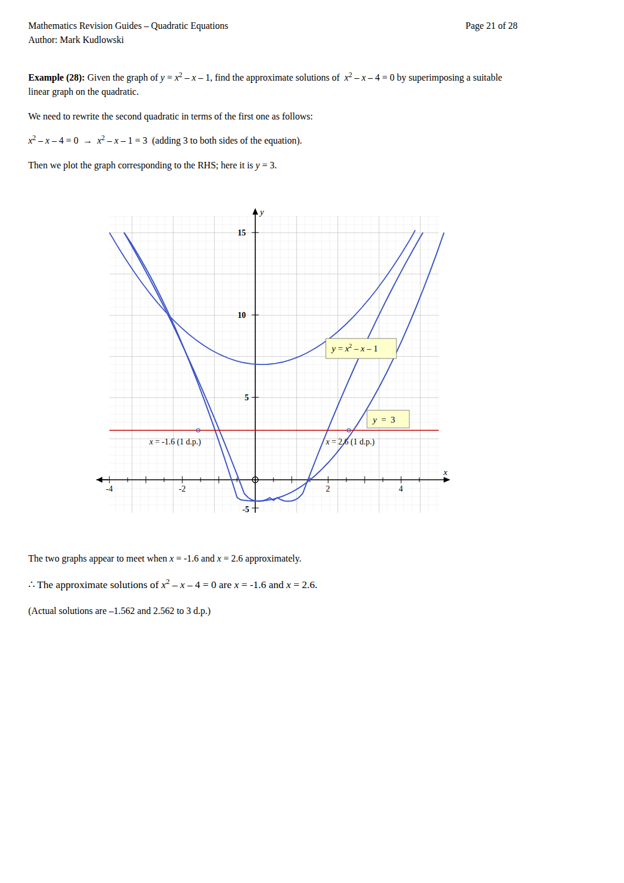Mathematics Revision Guides – Quadratic Equations
Author: Mark Kudlowski
Page 21 of 28
Example (28): Given the graph of y = x2 – x – 1, find the approximate solutions of x2 – x – 4 = 0 by superimposing a suitable linear graph on the quadratic.
We need to rewrite the second quadratic in terms of the first one as follows:
x2 – x – 4 = 0 → x2 – x – 1 = 3 (adding 3 to both sides of the equation).
Then we plot the graph corresponding to the RHS; here it is y = 3.
x y -4 -2 2 4 15 10 5 -5 y = x2 – x – 1 y = 3 x = -1.6 (1 d.p.) x = 2.6 (1 d.p.)
The two graphs appear to meet when x = -1.6 and x = 2.6 approximately.
∴ The approximate solutions of x2 – x – 4 = 0 are x = -1.6 and x = 2.6.
(Actual solutions are –1.562 and 2.562 to 3 d.p.)